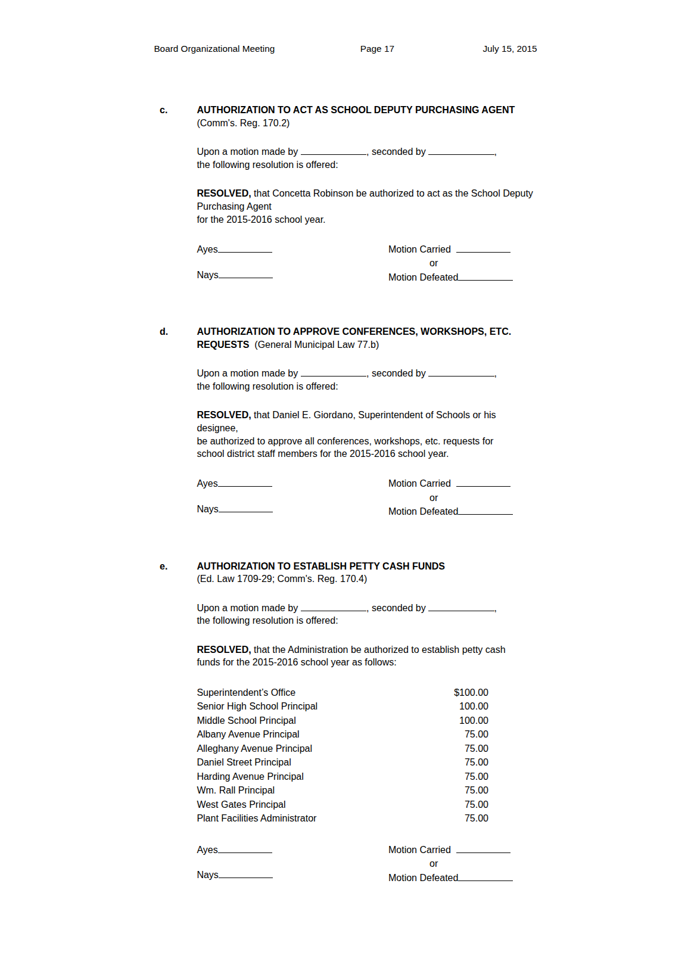Board Organizational Meeting
Page 17
July 15, 2015
c.
AUTHORIZATION TO ACT AS SCHOOL DEPUTY PURCHASING AGENT
(Comm's. Reg. 170.2)
Upon a motion made by , seconded by ,
the following resolution is offered:
RESOLVED, that Concetta Robinson be authorized to act as the School Deputy Purchasing Agent
for the 2015-2016 school year.
Ayes
Nays
Motion Carried
or
Motion Defeated
d.
AUTHORIZATION TO APPROVE CONFERENCES, WORKSHOPS, ETC.
REQUESTS (General Municipal Law 77.b)
Upon a motion made by , seconded by ,
the following resolution is offered:
RESOLVED, that Daniel E. Giordano, Superintendent of Schools or his designee,
be authorized to approve all conferences, workshops, etc. requests for
school district staff members for the 2015-2016 school year.
Ayes
Nays
Motion Carried
or
Motion Defeated
e.
AUTHORIZATION TO ESTABLISH PETTY CASH FUNDS
(Ed. Law 1709-29; Comm's. Reg. 170.4)
Upon a motion made by , seconded by ,
the following resolution is offered:
RESOLVED, that the Administration be authorized to establish petty cash
funds for the 2015-2016 school year as follows:
| Superintendent’s Office | $100.00 |
| Senior High School Principal | 100.00 |
| Middle School Principal | 100.00 |
| Albany Avenue Principal | 75.00 |
| Alleghany Avenue Principal | 75.00 |
| Daniel Street Principal | 75.00 |
| Harding Avenue Principal | 75.00 |
| Wm. Rall Principal | 75.00 |
| West Gates Principal | 75.00 |
| Plant Facilities Administrator | 75.00 |
Ayes
Nays
Motion Carried
or
Motion Defeated